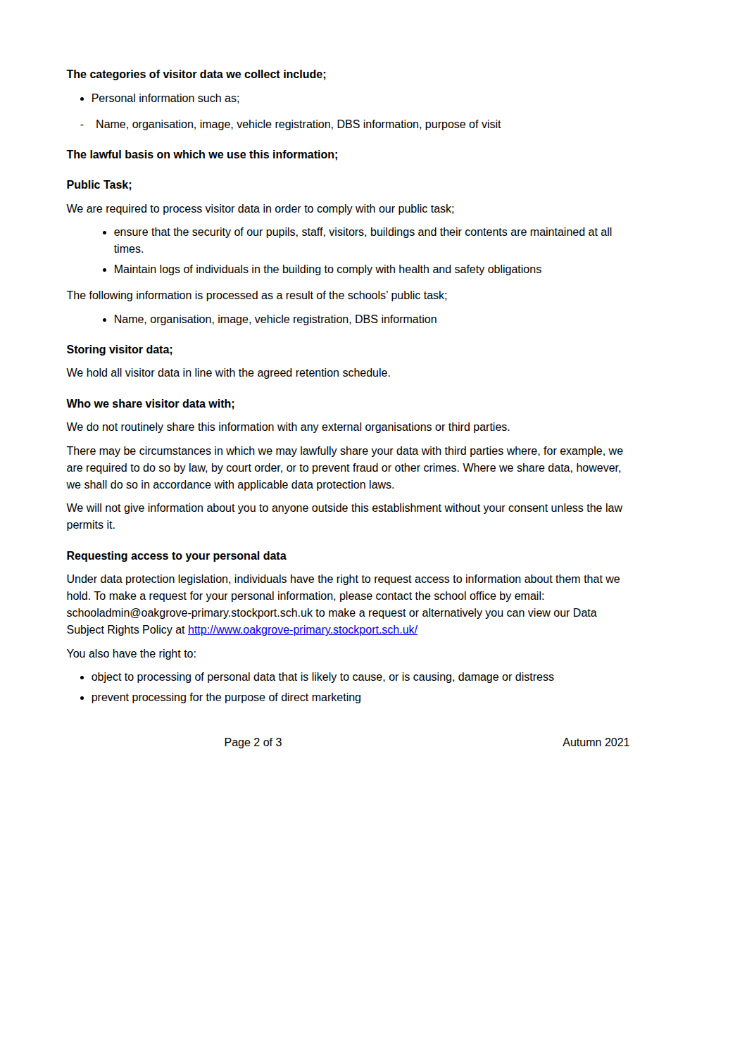The categories of visitor data we collect include;
Personal information such as;
Name, organisation, image, vehicle registration, DBS information, purpose of visit
The lawful basis on which we use this information;
Public Task;
We are required to process visitor data in order to comply with our public task;
ensure that the security of our pupils, staff, visitors, buildings and their contents are maintained at all times.
Maintain logs of individuals in the building to comply with health and safety obligations
The following information is processed as a result of the schools’ public task;
Name, organisation, image, vehicle registration, DBS information
Storing visitor data;
We hold all visitor data in line with the agreed retention schedule.
Who we share visitor data with;
We do not routinely share this information with any external organisations or third parties.
There may be circumstances in which we may lawfully share your data with third parties where, for example, we are required to do so by law, by court order, or to prevent fraud or other crimes. Where we share data, however, we shall do so in accordance with applicable data protection laws.
We will not give information about you to anyone outside this establishment without your consent unless the law permits it.
Requesting access to your personal data
Under data protection legislation, individuals have the right to request access to information about them that we hold. To make a request for your personal information, please contact the school office by email: schooladmin@oakgrove-primary.stockport.sch.uk to make a request or alternatively you can view our Data Subject Rights Policy at http://www.oakgrove-primary.stockport.sch.uk/
You also have the right to:
object to processing of personal data that is likely to cause, or is causing, damage or distress
prevent processing for the purpose of direct marketing
Page 2 of 3 Autumn 2021